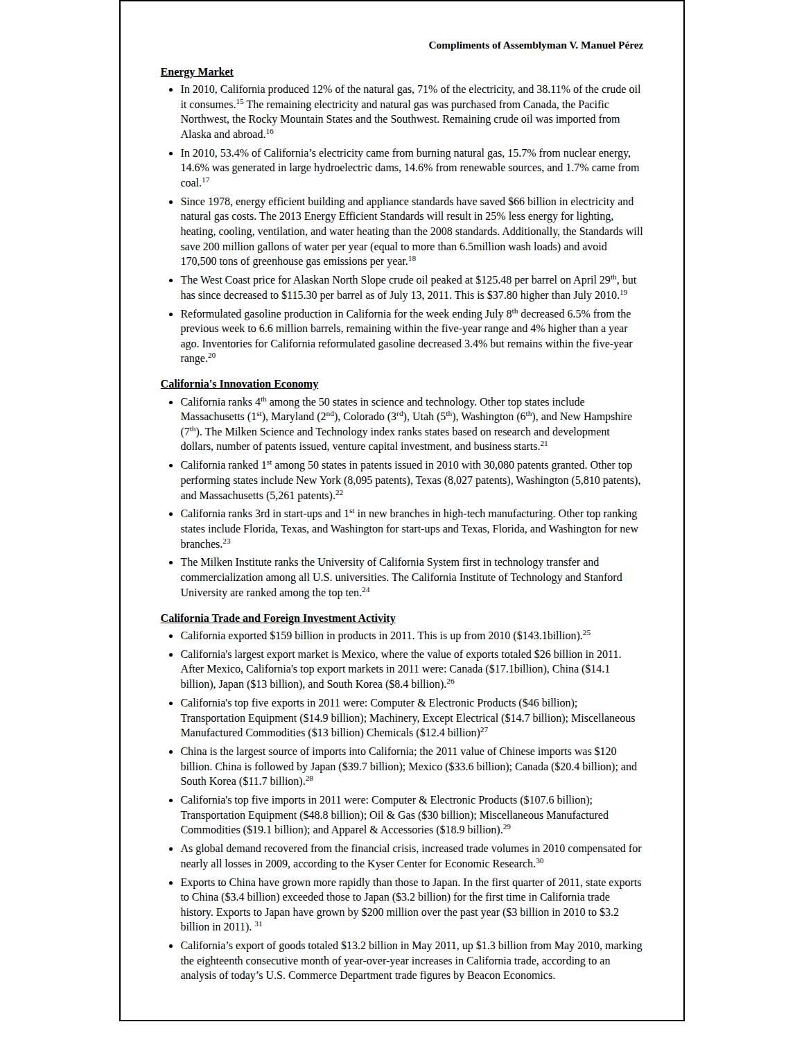Compliments of Assemblyman V. Manuel Pérez
Energy Market
In 2010, California produced 12% of the natural gas, 71% of the electricity, and 38.11% of the crude oil it consumes.15 The remaining electricity and natural gas was purchased from Canada, the Pacific Northwest, the Rocky Mountain States and the Southwest. Remaining crude oil was imported from Alaska and abroad.16
In 2010, 53.4% of California’s electricity came from burning natural gas, 15.7% from nuclear energy, 14.6% was generated in large hydroelectric dams, 14.6% from renewable sources, and 1.7% came from coal.17
Since 1978, energy efficient building and appliance standards have saved $66 billion in electricity and natural gas costs. The 2013 Energy Efficient Standards will result in 25% less energy for lighting, heating, cooling, ventilation, and water heating than the 2008 standards. Additionally, the Standards will save 200 million gallons of water per year (equal to more than 6.5million wash loads) and avoid 170,500 tons of greenhouse gas emissions per year.18
The West Coast price for Alaskan North Slope crude oil peaked at $125.48 per barrel on April 29th, but has since decreased to $115.30 per barrel as of July 13, 2011. This is $37.80 higher than July 2010.19
Reformulated gasoline production in California for the week ending July 8th decreased 6.5% from the previous week to 6.6 million barrels, remaining within the five-year range and 4% higher than a year ago. Inventories for California reformulated gasoline decreased 3.4% but remains within the five-year range.20
California's Innovation Economy
California ranks 4th among the 50 states in science and technology. Other top states include Massachusetts (1st), Maryland (2nd), Colorado (3rd), Utah (5th), Washington (6th), and New Hampshire (7th). The Milken Science and Technology index ranks states based on research and development dollars, number of patents issued, venture capital investment, and business starts.21
California ranked 1st among 50 states in patents issued in 2010 with 30,080 patents granted. Other top performing states include New York (8,095 patents), Texas (8,027 patents), Washington (5,810 patents), and Massachusetts (5,261 patents).22
California ranks 3rd in start-ups and 1st in new branches in high-tech manufacturing. Other top ranking states include Florida, Texas, and Washington for start-ups and Texas, Florida, and Washington for new branches.23
The Milken Institute ranks the University of California System first in technology transfer and commercialization among all U.S. universities. The California Institute of Technology and Stanford University are ranked among the top ten.24
California Trade and Foreign Investment Activity
California exported $159 billion in products in 2011. This is up from 2010 ($143.1billion).25
California's largest export market is Mexico, where the value of exports totaled $26 billion in 2011. After Mexico, California's top export markets in 2011 were: Canada ($17.1billion), China ($14.1 billion), Japan ($13 billion), and South Korea ($8.4 billion).26
California's top five exports in 2011 were: Computer & Electronic Products ($46 billion); Transportation Equipment ($14.9 billion); Machinery, Except Electrical ($14.7 billion); Miscellaneous Manufactured Commodities ($13 billion) Chemicals ($12.4 billion)27
China is the largest source of imports into California; the 2011 value of Chinese imports was $120 billion. China is followed by Japan ($39.7 billion); Mexico ($33.6 billion); Canada ($20.4 billion); and South Korea ($11.7 billion).28
California's top five imports in 2011 were: Computer & Electronic Products ($107.6 billion); Transportation Equipment ($48.8 billion); Oil & Gas ($30 billion); Miscellaneous Manufactured Commodities ($19.1 billion); and Apparel & Accessories ($18.9 billion).29
As global demand recovered from the financial crisis, increased trade volumes in 2010 compensated for nearly all losses in 2009, according to the Kyser Center for Economic Research.30
Exports to China have grown more rapidly than those to Japan. In the first quarter of 2011, state exports to China ($3.4 billion) exceeded those to Japan ($3.2 billion) for the first time in California trade history. Exports to Japan have grown by $200 million over the past year ($3 billion in 2010 to $3.2 billion in 2011). 31
California’s export of goods totaled $13.2 billion in May 2011, up $1.3 billion from May 2010, marking the eighteenth consecutive month of year-over-year increases in California trade, according to an analysis of today’s U.S. Commerce Department trade figures by Beacon Economics.